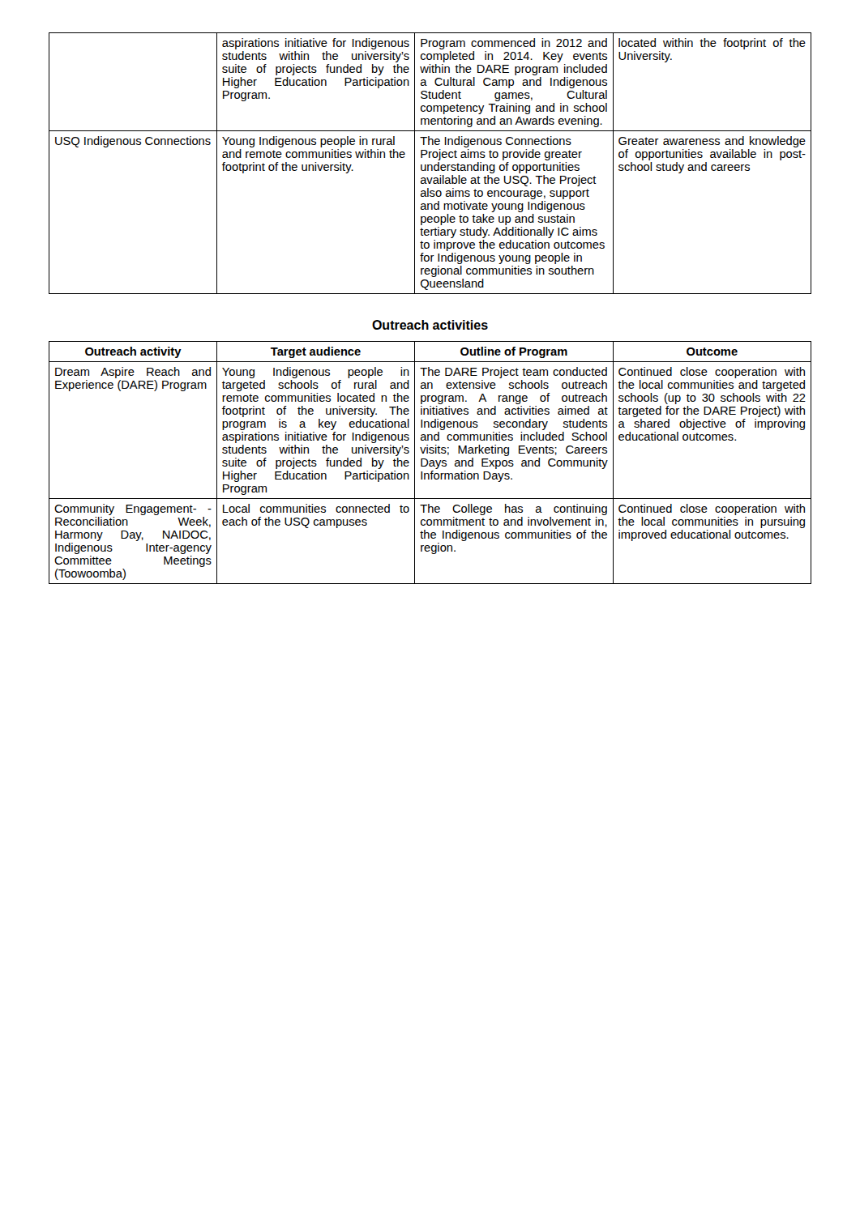| | aspirations initiative for Indigenous students within the university’s suite of projects funded by the Higher Education Participation Program. | Program commenced in 2012 and completed in 2014. Key events within the DARE program included a Cultural Camp and Indigenous Student games, Cultural competency Training and in school mentoring and an Awards evening. | located within the footprint of the University. |
| USQ Indigenous Connections | Young Indigenous people in rural and remote communities within the footprint of the university. | The Indigenous Connections Project aims to provide greater understanding of opportunities available at the USQ. The Project also aims to encourage, support and motivate young Indigenous people to take up and sustain tertiary study. Additionally IC aims to improve the education outcomes for Indigenous young people in regional communities in southern Queensland | Greater awareness and knowledge of opportunities available in post-school study and careers |
Outreach activities
| Outreach activity | Target audience | Outline of Program | Outcome |
| --- | --- | --- | --- |
| Dream Aspire Reach and Experience (DARE) Program | Young Indigenous people in targeted schools of rural and remote communities located n the footprint of the university. The program is a key educational aspirations initiative for Indigenous students within the university’s suite of projects funded by the Higher Education Participation Program | The DARE Project team conducted an extensive schools outreach program. A range of outreach initiatives and activities aimed at Indigenous secondary students and communities included School visits; Marketing Events; Careers Days and Expos and Community Information Days. | Continued close cooperation with the local communities and targeted schools (up to 30 schools with 22 targeted for the DARE Project) with a shared objective of improving educational outcomes. |
| Community Engagement- - Reconciliation Week, Harmony Day, NAIDOC, Indigenous Inter-agency Committee Meetings (Toowoomba) | Local communities connected to each of the USQ campuses | The College has a continuing commitment to and involvement in, the Indigenous communities of the region. | Continued close cooperation with the local communities in pursuing improved educational outcomes. |